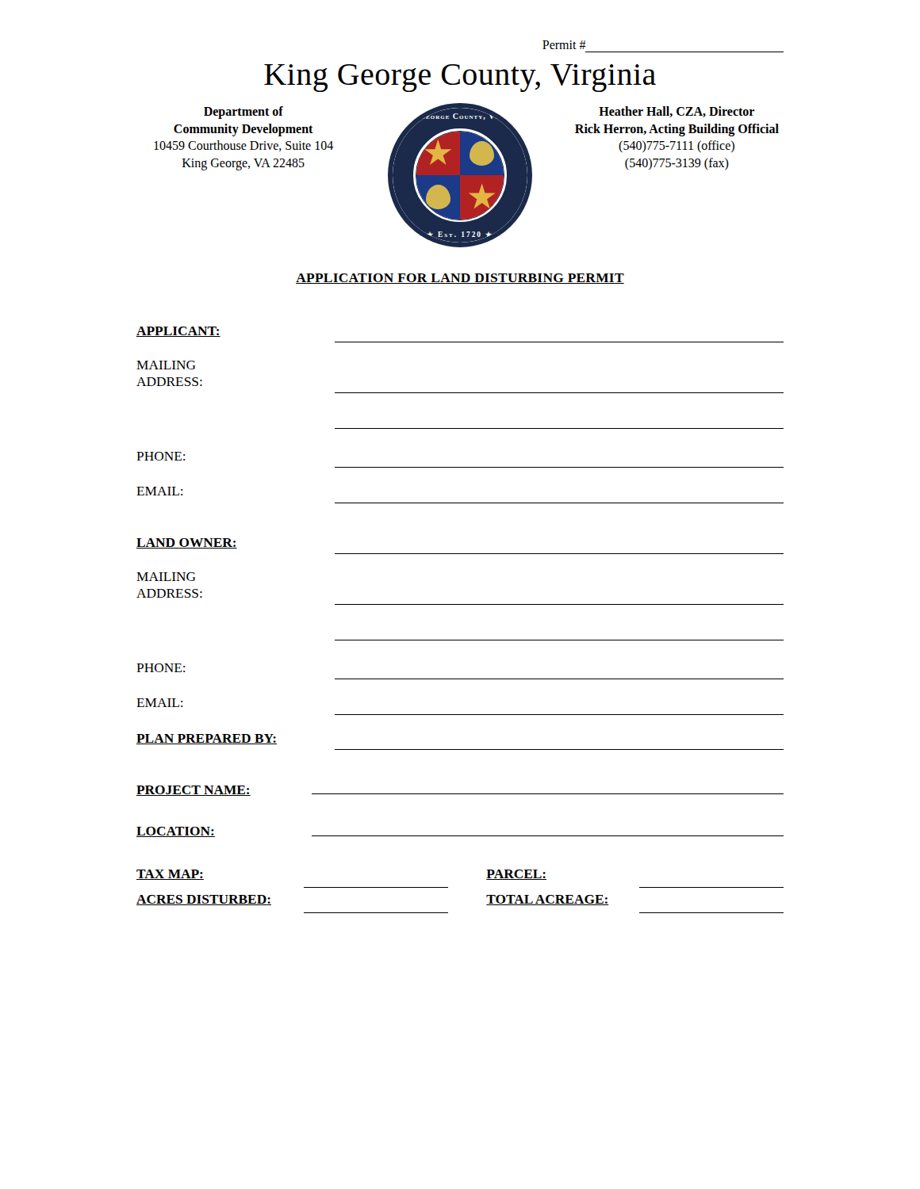Permit #
King George County, Virginia
| Department of Community Development 10459 Courthouse Drive, Suite 104 King George, VA 22485 | King George County, Virginia ★ Est. 1720 ★ | Heather Hall, CZA, Director Rick Herron, Acting Building Official (540)775-7111 (office) (540)775-3139 (fax) |
APPLICATION FOR LAND DISTURBING PERMIT
| APPLICANT: | |
| MAILING ADDRESS: | |
| PHONE: | |
| EMAIL: | |
| LAND OWNER: | |
| MAILING ADDRESS: | |
| PHONE: | |
| EMAIL: | |
| PLAN PREPARED BY: | |
| PROJECT NAME : | |
| LOCATION: | |
| TAX MAP: | | | PARCEL: | |
| ACRES DISTURBED : | | | TOTAL ACREAGE: | |